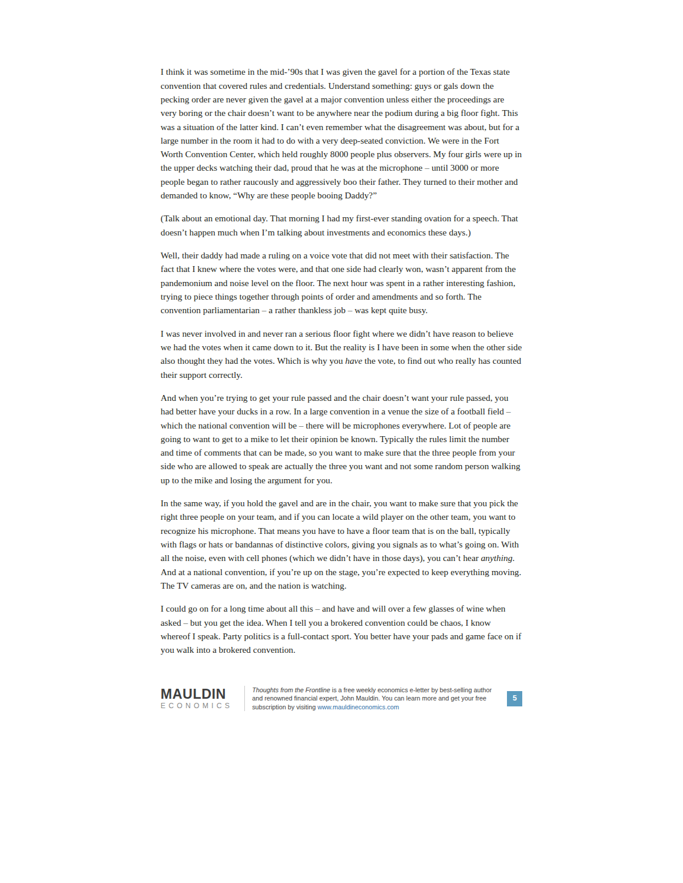I think it was sometime in the mid-’90s that I was given the gavel for a portion of the Texas state convention that covered rules and credentials. Understand something: guys or gals down the pecking order are never given the gavel at a major convention unless either the proceedings are very boring or the chair doesn’t want to be anywhere near the podium during a big floor fight. This was a situation of the latter kind. I can’t even remember what the disagreement was about, but for a large number in the room it had to do with a very deep-seated conviction. We were in the Fort Worth Convention Center, which held roughly 8000 people plus observers. My four girls were up in the upper decks watching their dad, proud that he was at the microphone – until 3000 or more people began to rather raucously and aggressively boo their father. They turned to their mother and demanded to know, “Why are these people booing Daddy?”
(Talk about an emotional day. That morning I had my first-ever standing ovation for a speech. That doesn’t happen much when I’m talking about investments and economics these days.)
Well, their daddy had made a ruling on a voice vote that did not meet with their satisfaction. The fact that I knew where the votes were, and that one side had clearly won, wasn’t apparent from the pandemonium and noise level on the floor. The next hour was spent in a rather interesting fashion, trying to piece things together through points of order and amendments and so forth. The convention parliamentarian – a rather thankless job – was kept quite busy.
I was never involved in and never ran a serious floor fight where we didn’t have reason to believe we had the votes when it came down to it. But the reality is I have been in some when the other side also thought they had the votes. Which is why you have the vote, to find out who really has counted their support correctly.
And when you’re trying to get your rule passed and the chair doesn’t want your rule passed, you had better have your ducks in a row. In a large convention in a venue the size of a football field – which the national convention will be – there will be microphones everywhere. Lot of people are going to want to get to a mike to let their opinion be known. Typically the rules limit the number and time of comments that can be made, so you want to make sure that the three people from your side who are allowed to speak are actually the three you want and not some random person walking up to the mike and losing the argument for you.
In the same way, if you hold the gavel and are in the chair, you want to make sure that you pick the right three people on your team, and if you can locate a wild player on the other team, you want to recognize his microphone. That means you have to have a floor team that is on the ball, typically with flags or hats or bandannas of distinctive colors, giving you signals as to what’s going on. With all the noise, even with cell phones (which we didn’t have in those days), you can’t hear anything. And at a national convention, if you’re up on the stage, you’re expected to keep everything moving. The TV cameras are on, and the nation is watching.
I could go on for a long time about all this – and have and will over a few glasses of wine when asked – but you get the idea. When I tell you a brokered convention could be chaos, I know whereof I speak. Party politics is a full-contact sport. You better have your pads and game face on if you walk into a brokered convention.
MAULDIN ECONOMICS
Thoughts from the Frontline is a free weekly economics e-letter by best-selling author and renowned financial expert, John Mauldin. You can learn more and get your free subscription by visiting www.mauldineconomics.com
5